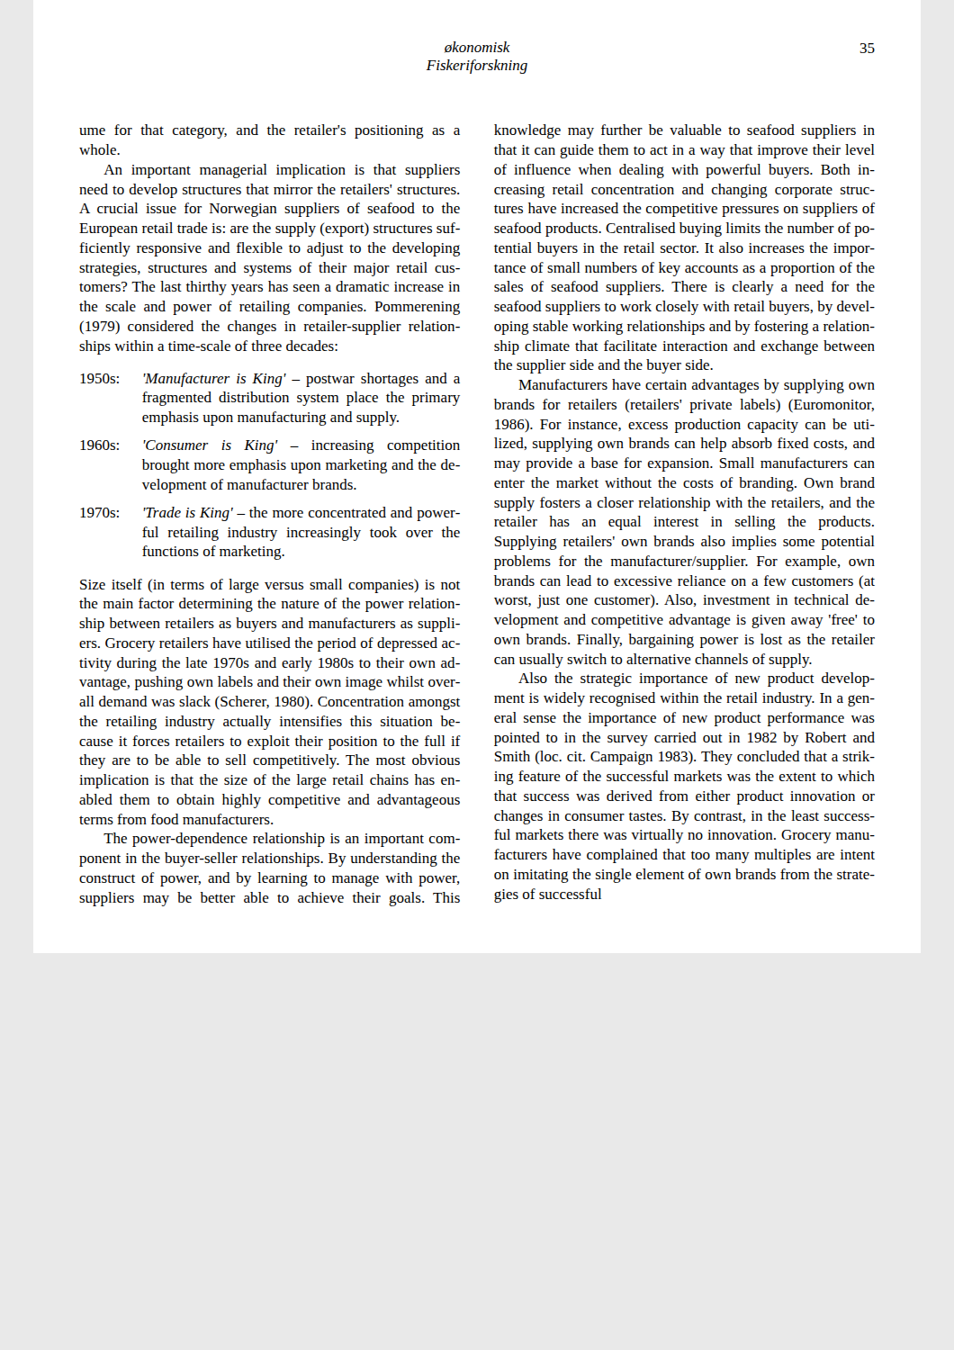35
økonomisk
Fiskeriforskning
ume for that category, and the retailer's positioning as a whole.
An important managerial implication is that suppliers need to develop structures that mirror the retailers' structures. A crucial issue for Norwegian suppliers of seafood to the European retail trade is: are the supply (export) structures sufficiently responsive and flexible to adjust to the developing strategies, structures and systems of their major retail customers? The last thirthy years has seen a dramatic increase in the scale and power of retailing companies. Pommerening (1979) considered the changes in retailer-supplier relationships within a time-scale of three decades:
1950s:
'Manufacturer is King' – postwar shortages and a fragmented distribution system place the primary emphasis upon manufacturing and supply.
1960s:
'Consumer is King' – increasing competition brought more emphasis upon marketing and the development of manufacturer brands.
1970s:
'Trade is King' – the more concentrated and powerful retailing industry increasingly took over the functions of marketing.
Size itself (in terms of large versus small companies) is not the main factor determining the nature of the power relationship between retailers as buyers and manufacturers as suppliers. Grocery retailers have utilised the period of depressed activity during the late 1970s and early 1980s to their own advantage, pushing own labels and their own image whilst overall demand was slack (Scherer, 1980). Concentration amongst the retailing industry actually intensifies this situation because it forces retailers to exploit their position to the full if they are to be able to sell competitively. The most obvious implication is that the size of the large retail chains has enabled them to obtain highly competitive and advantageous terms from food manufacturers.
The power-dependence relationship is an important component in the buyer-seller relationships. By understanding the construct of power, and by learning to manage with power, suppliers may be better able to achieve their goals. This knowledge may further be valuable to seafood suppliers in that it can guide them to act in a way that improve their level of influence when dealing with powerful buyers. Both increasing retail concentration and changing corporate structures have increased the competitive pressures on suppliers of seafood products. Centralised buying limits the number of potential buyers in the retail sector. It also increases the importance of small numbers of key accounts as a proportion of the sales of seafood suppliers. There is clearly a need for the seafood suppliers to work closely with retail buyers, by developing stable working relationships and by fostering a relationship climate that facilitate interaction and exchange between the supplier side and the buyer side.
Manufacturers have certain advantages by supplying own brands for retailers (retailers' private labels) (Euromonitor, 1986). For instance, excess production capacity can be utilized, supplying own brands can help absorb fixed costs, and may provide a base for expansion. Small manufacturers can enter the market without the costs of branding. Own brand supply fosters a closer relationship with the retailers, and the retailer has an equal interest in selling the products. Supplying retailers' own brands also implies some potential problems for the manufacturer/supplier. For example, own brands can lead to excessive reliance on a few customers (at worst, just one customer). Also, investment in technical development and competitive advantage is given away 'free' to own brands. Finally, bargaining power is lost as the retailer can usually switch to alternative channels of supply.
Also the strategic importance of new product development is widely recognised within the retail industry. In a general sense the importance of new product performance was pointed to in the survey carried out in 1982 by Robert and Smith (loc. cit. Campaign 1983). They concluded that a striking feature of the successful markets was the extent to which that success was derived from either product innovation or changes in consumer tastes. By contrast, in the least successful markets there was virtually no innovation. Grocery manufacturers have complained that too many multiples are intent on imitating the single element of own brands from the strategies of successful